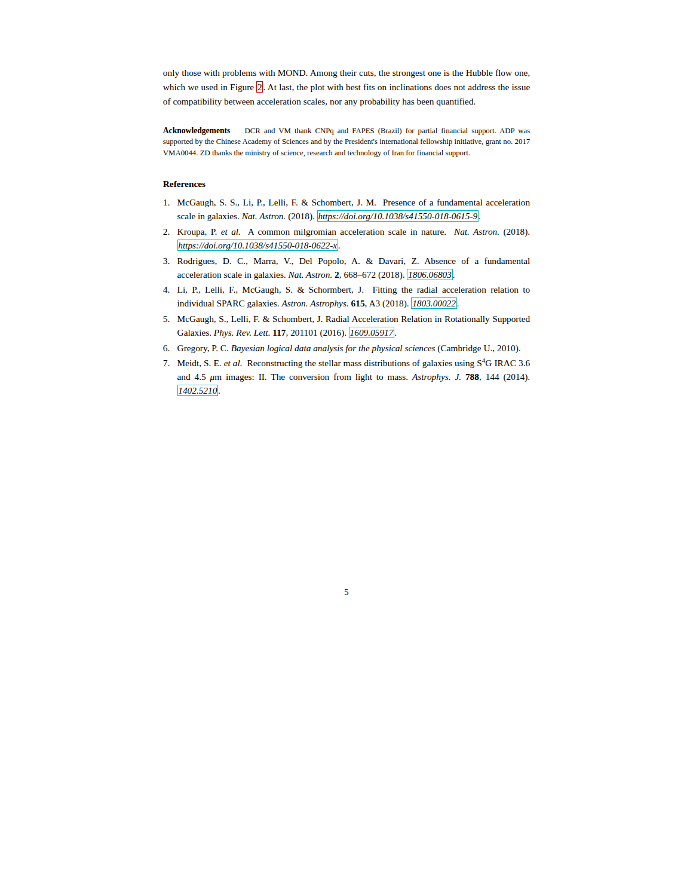only those with problems with MOND. Among their cuts, the strongest one is the Hubble flow one, which we used in Figure 2. At last, the plot with best fits on inclinations does not address the issue of compatibility between acceleration scales, nor any probability has been quantified.
Acknowledgements DCR and VM thank CNPq and FAPES (Brazil) for partial financial support. ADP was supported by the Chinese Academy of Sciences and by the President's international fellowship initiative, grant no. 2017 VMA0044. ZD thanks the ministry of science, research and technology of Iran for financial support.
References
McGaugh, S. S., Li, P., Lelli, F. & Schombert, J. M. Presence of a fundamental acceleration scale in galaxies. Nat. Astron. (2018). https://doi.org/10.1038/s41550-018-0615-9.
Kroupa, P. et al. A common milgromian acceleration scale in nature. Nat. Astron. (2018). https://doi.org/10.1038/s41550-018-0622-x.
Rodrigues, D. C., Marra, V., Del Popolo, A. & Davari, Z. Absence of a fundamental acceleration scale in galaxies. Nat. Astron. 2, 668–672 (2018). 1806.06803.
Li, P., Lelli, F., McGaugh, S. & Schormbert, J. Fitting the radial acceleration relation to individual SPARC galaxies. Astron. Astrophys. 615, A3 (2018). 1803.00022.
McGaugh, S., Lelli, F. & Schombert, J. Radial Acceleration Relation in Rotationally Supported Galaxies. Phys. Rev. Lett. 117, 201101 (2016). 1609.05917.
Gregory, P. C. Bayesian logical data analysis for the physical sciences (Cambridge U., 2010).
Meidt, S. E. et al. Reconstructing the stellar mass distributions of galaxies using S4G IRAC 3.6 and 4.5 μm images: II. The conversion from light to mass. Astrophys. J. 788, 144 (2014). 1402.5210.
5